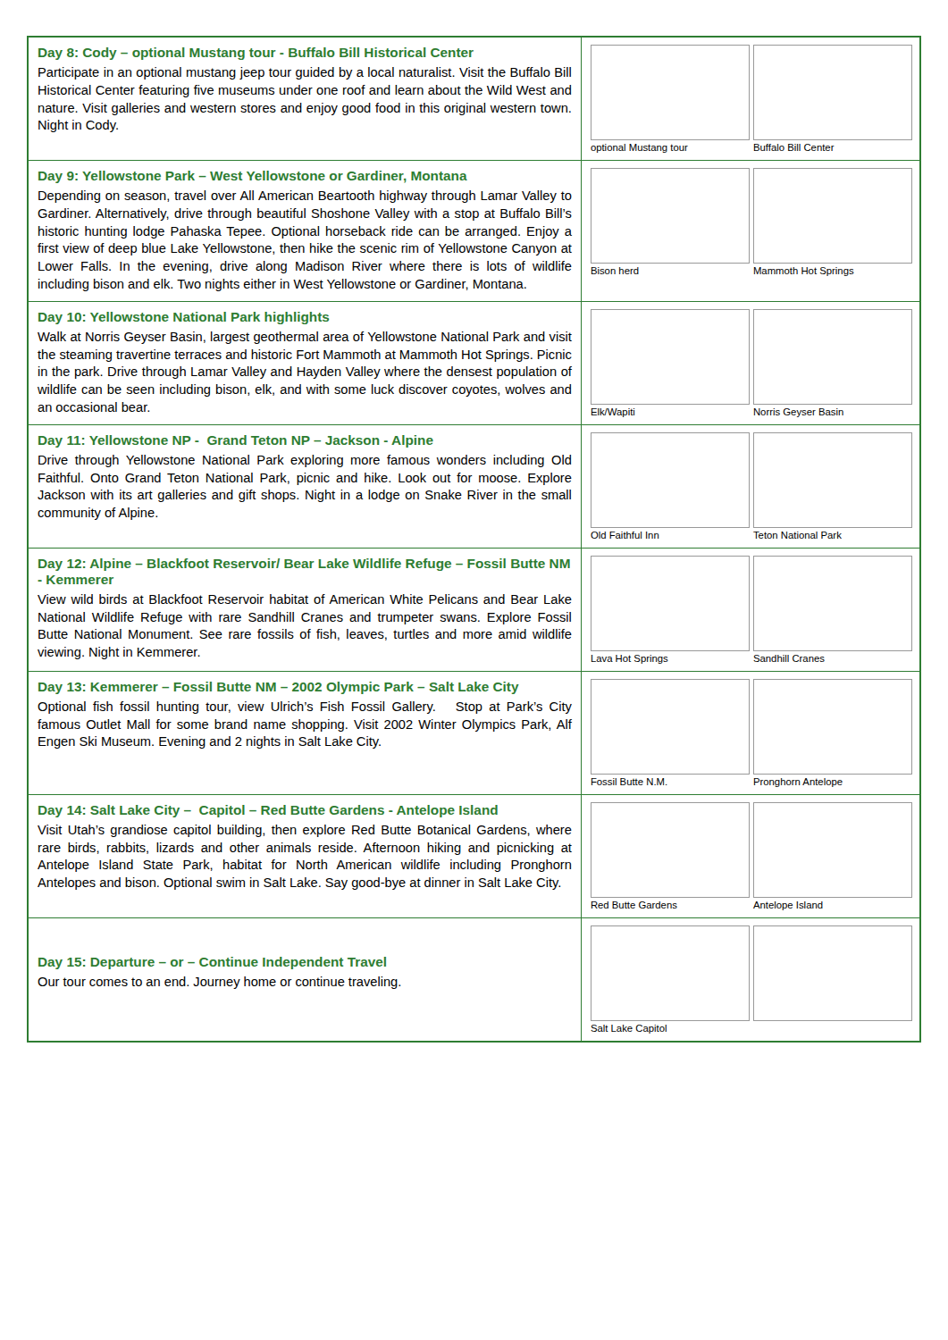| Day 8: Cody – optional Mustang tour - Buffalo Bill Historical Center Participate in an optional mustang jeep tour guided by a local naturalist. Visit the Buffalo Bill Historical Center featuring five museums under one roof and learn about the Wild West and nature. Visit galleries and western stores and enjoy good food in this original western town. Night in Cody. | optional Mustang tour Buffalo Bill Center |
| Day 9: Yellowstone Park – West Yellowstone or Gardiner, Montana Depending on season, travel over All American Beartooth highway through Lamar Valley to Gardiner. Alternatively, drive through beautiful Shoshone Valley with a stop at Buffalo Bill’s historic hunting lodge Pahaska Tepee. Optional horseback ride can be arranged. Enjoy a first view of deep blue Lake Yellowstone, then hike the scenic rim of Yellowstone Canyon at Lower Falls. In the evening, drive along Madison River where there is lots of wildlife including bison and elk. Two nights either in West Yellowstone or Gardiner, Montana. | Bison herd Mammoth Hot Springs |
| Day 10: Yellowstone National Park highlights Walk at Norris Geyser Basin, largest geothermal area of Yellowstone National Park and visit the steaming travertine terraces and historic Fort Mammoth at Mammoth Hot Springs. Picnic in the park. Drive through Lamar Valley and Hayden Valley where the densest population of wildlife can be seen including bison, elk, and with some luck discover coyotes, wolves and an occasional bear. | Elk/Wapiti Norris Geyser Basin |
| Day 11: Yellowstone NP - Grand Teton NP – Jackson - Alpine Drive through Yellowstone National Park exploring more famous wonders including Old Faithful. Onto Grand Teton National Park, picnic and hike. Look out for moose. Explore Jackson with its art galleries and gift shops. Night in a lodge on Snake River in the small community of Alpine. | Old Faithful Inn Teton National Park |
| Day 12: Alpine – Blackfoot Reservoir/ Bear Lake Wildlife Refuge – Fossil Butte NM - Kemmerer View wild birds at Blackfoot Reservoir habitat of American White Pelicans and Bear Lake National Wildlife Refuge with rare Sandhill Cranes and trumpeter swans. Explore Fossil Butte National Monument. See rare fossils of fish, leaves, turtles and more amid wildlife viewing. Night in Kemmerer. | Lava Hot Springs Sandhill Cranes |
| Day 13: Kemmerer – Fossil Butte NM – 2002 Olympic Park – Salt Lake City Optional fish fossil hunting tour, view Ulrich’s Fish Fossil Gallery. Stop at Park’s City famous Outlet Mall for some brand name shopping. Visit 2002 Winter Olympics Park, Alf Engen Ski Museum. Evening and 2 nights in Salt Lake City. | Fossil Butte N.M. Pronghorn Antelope |
| Day 14: Salt Lake City – Capitol – Red Butte Gardens - Antelope Island Visit Utah’s grandiose capitol building, then explore Red Butte Botanical Gardens, where rare birds, rabbits, lizards and other animals reside. Afternoon hiking and picnicking at Antelope Island State Park, habitat for North American wildlife including Pronghorn Antelopes and bison. Optional swim in Salt Lake. Say good-bye at dinner in Salt Lake City. | Red Butte Gardens Antelope Island |
| Day 15: Departure – or – Continue Independent Travel Our tour comes to an end. Journey home or continue traveling. | Salt Lake Capitol |